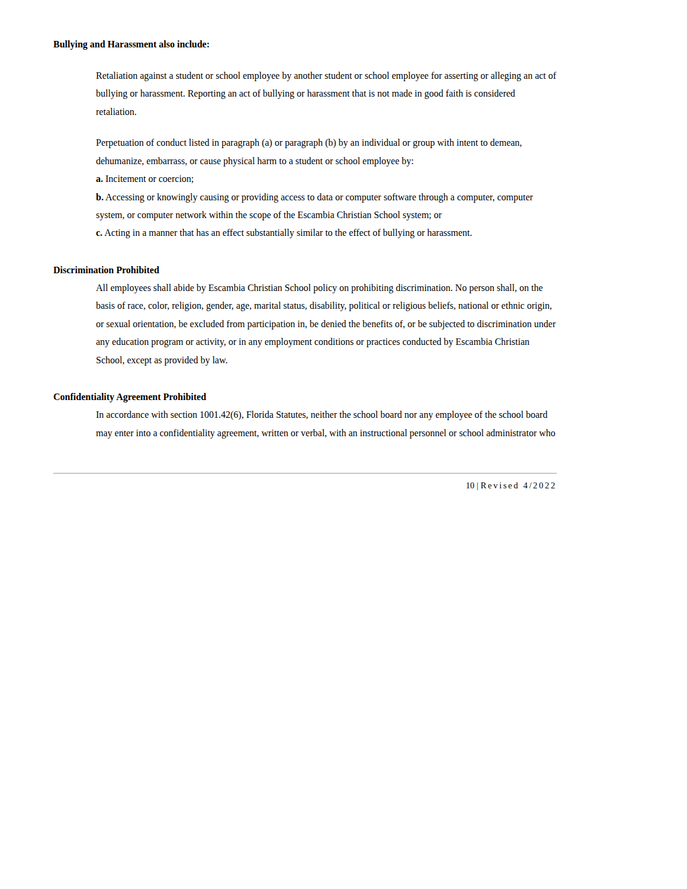Bullying and Harassment also include:
Retaliation against a student or school employee by another student or school employee for asserting or alleging an act of bullying or harassment. Reporting an act of bullying or harassment that is not made in good faith is considered retaliation.
Perpetuation of conduct listed in paragraph (a) or paragraph (b) by an individual or group with intent to demean, dehumanize, embarrass, or cause physical harm to a student or school employee by:
a. Incitement or coercion;
b. Accessing or knowingly causing or providing access to data or computer software through a computer, computer system, or computer network within the scope of the Escambia Christian School system; or
c. Acting in a manner that has an effect substantially similar to the effect of bullying or harassment.
Discrimination Prohibited
All employees shall abide by Escambia Christian School policy on prohibiting discrimination. No person shall, on the basis of race, color, religion, gender, age, marital status, disability, political or religious beliefs, national or ethnic origin, or sexual orientation, be excluded from participation in, be denied the benefits of, or be subjected to discrimination under any education program or activity, or in any employment conditions or practices conducted by Escambia Christian School, except as provided by law.
Confidentiality Agreement Prohibited
In accordance with section 1001.42(6), Florida Statutes, neither the school board nor any employee of the school board may enter into a confidentiality agreement, written or verbal, with an instructional personnel or school administrator who
10 | Revised 4/2022